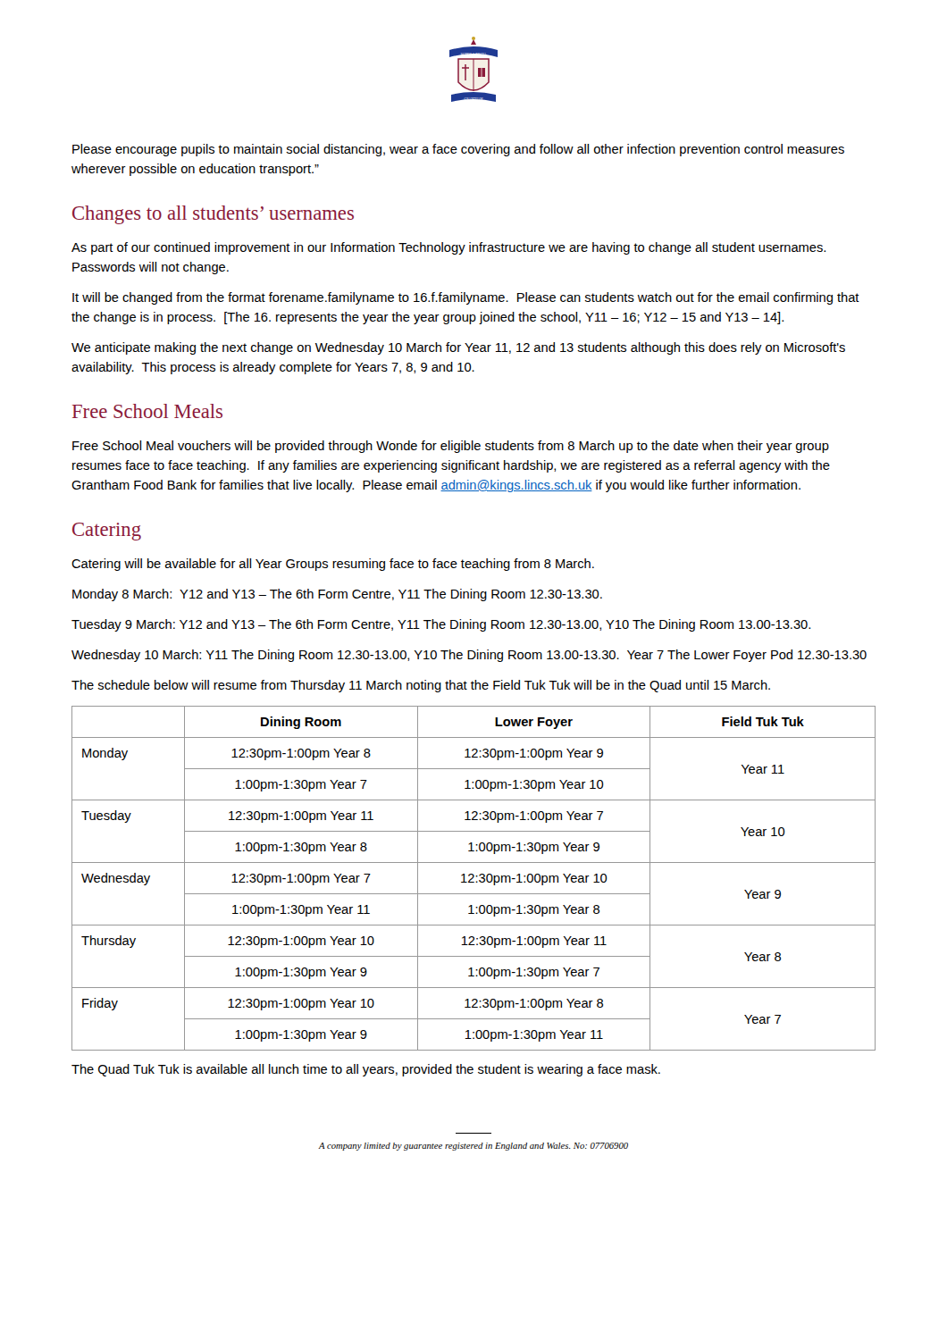SCHOLA REGIA GRANTHAM
Please encourage pupils to maintain social distancing, wear a face covering and follow all other infection prevention control measures wherever possible on education transport.”
Changes to all students’ usernames
As part of our continued improvement in our Information Technology infrastructure we are having to change all student usernames. Passwords will not change.
It will be changed from the format forename.familyname to 16.f.familyname. Please can students watch out for the email confirming that the change is in process. [The 16. represents the year the year group joined the school, Y11 – 16; Y12 – 15 and Y13 – 14].
We anticipate making the next change on Wednesday 10 March for Year 11, 12 and 13 students although this does rely on Microsoft's availability. This process is already complete for Years 7, 8, 9 and 10.
Free School Meals
Free School Meal vouchers will be provided through Wonde for eligible students from 8 March up to the date when their year group resumes face to face teaching. If any families are experiencing significant hardship, we are registered as a referral agency with the Grantham Food Bank for families that live locally. Please email admin@kings.lincs.sch.uk if you would like further information.
Catering
Catering will be available for all Year Groups resuming face to face teaching from 8 March.
Monday 8 March: Y12 and Y13 – The 6th Form Centre, Y11 The Dining Room 12.30-13.30.
Tuesday 9 March: Y12 and Y13 – The 6th Form Centre, Y11 The Dining Room 12.30-13.00, Y10 The Dining Room 13.00-13.30.
Wednesday 10 March: Y11 The Dining Room 12.30-13.00, Y10 The Dining Room 13.00-13.30. Year 7 The Lower Foyer Pod 12.30-13.30
The schedule below will resume from Thursday 11 March noting that the Field Tuk Tuk will be in the Quad until 15 March.
| | Dining Room | Lower Foyer | Field Tuk Tuk |
| --- | --- | --- | --- |
| Monday | 12:30pm-1:00pm Year 8 | 12:30pm-1:00pm Year 9 | Year 11 |
| 1:00pm-1:30pm Year 7 | 1:00pm-1:30pm Year 10 |
| Tuesday | 12:30pm-1:00pm Year 11 | 12:30pm-1:00pm Year 7 | Year 10 |
| 1:00pm-1:30pm Year 8 | 1:00pm-1:30pm Year 9 |
| Wednesday | 12:30pm-1:00pm Year 7 | 12:30pm-1:00pm Year 10 | Year 9 |
| 1:00pm-1:30pm Year 11 | 1:00pm-1:30pm Year 8 |
| Thursday | 12:30pm-1:00pm Year 10 | 12:30pm-1:00pm Year 11 | Year 8 |
| 1:00pm-1:30pm Year 9 | 1:00pm-1:30pm Year 7 |
| Friday | 12:30pm-1:00pm Year 10 | 12:30pm-1:00pm Year 8 | Year 7 |
| 1:00pm-1:30pm Year 9 | 1:00pm-1:30pm Year 11 |
The Quad Tuk Tuk is available all lunch time to all years, provided the student is wearing a face mask.
A company limited by guarantee registered in England and Wales. No: 07706900